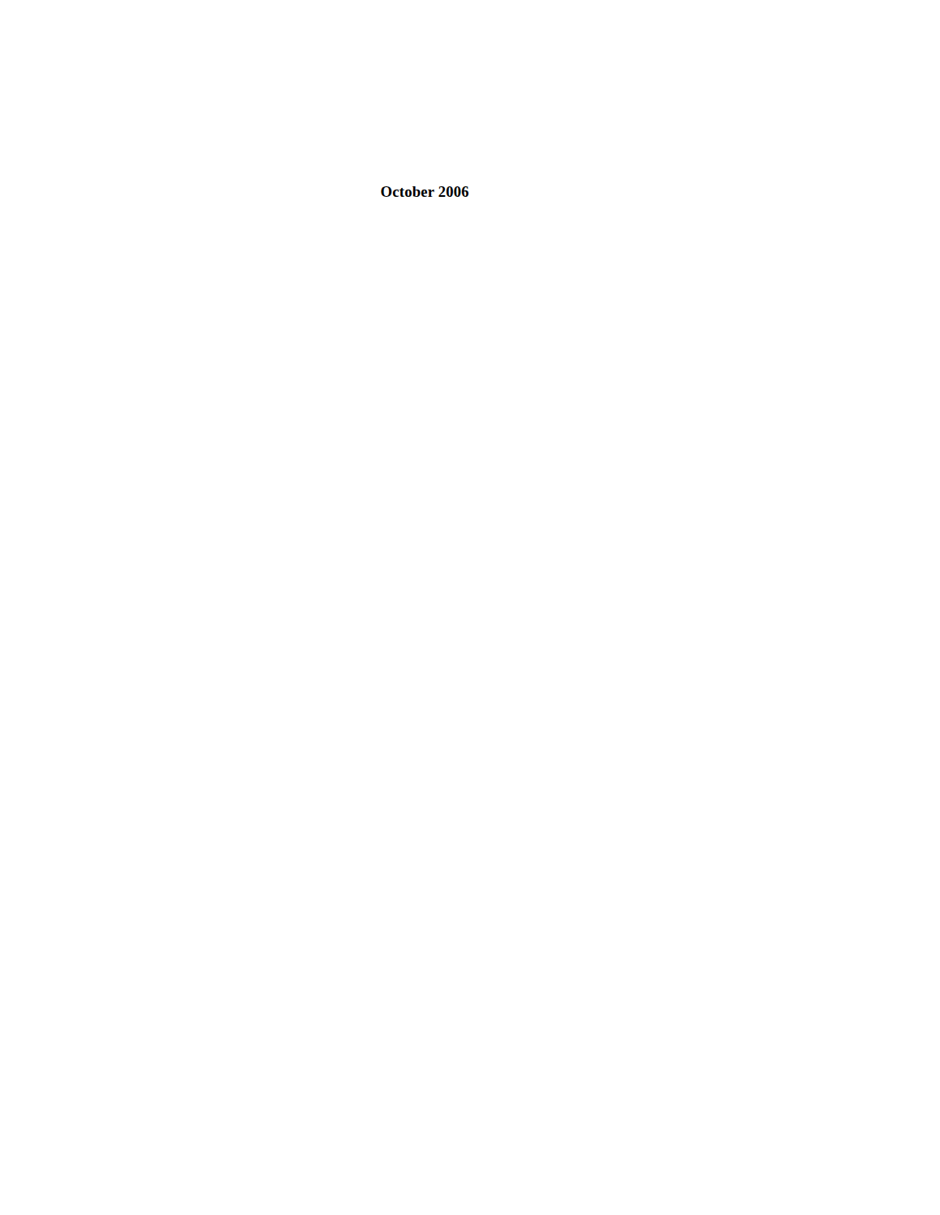October 2006